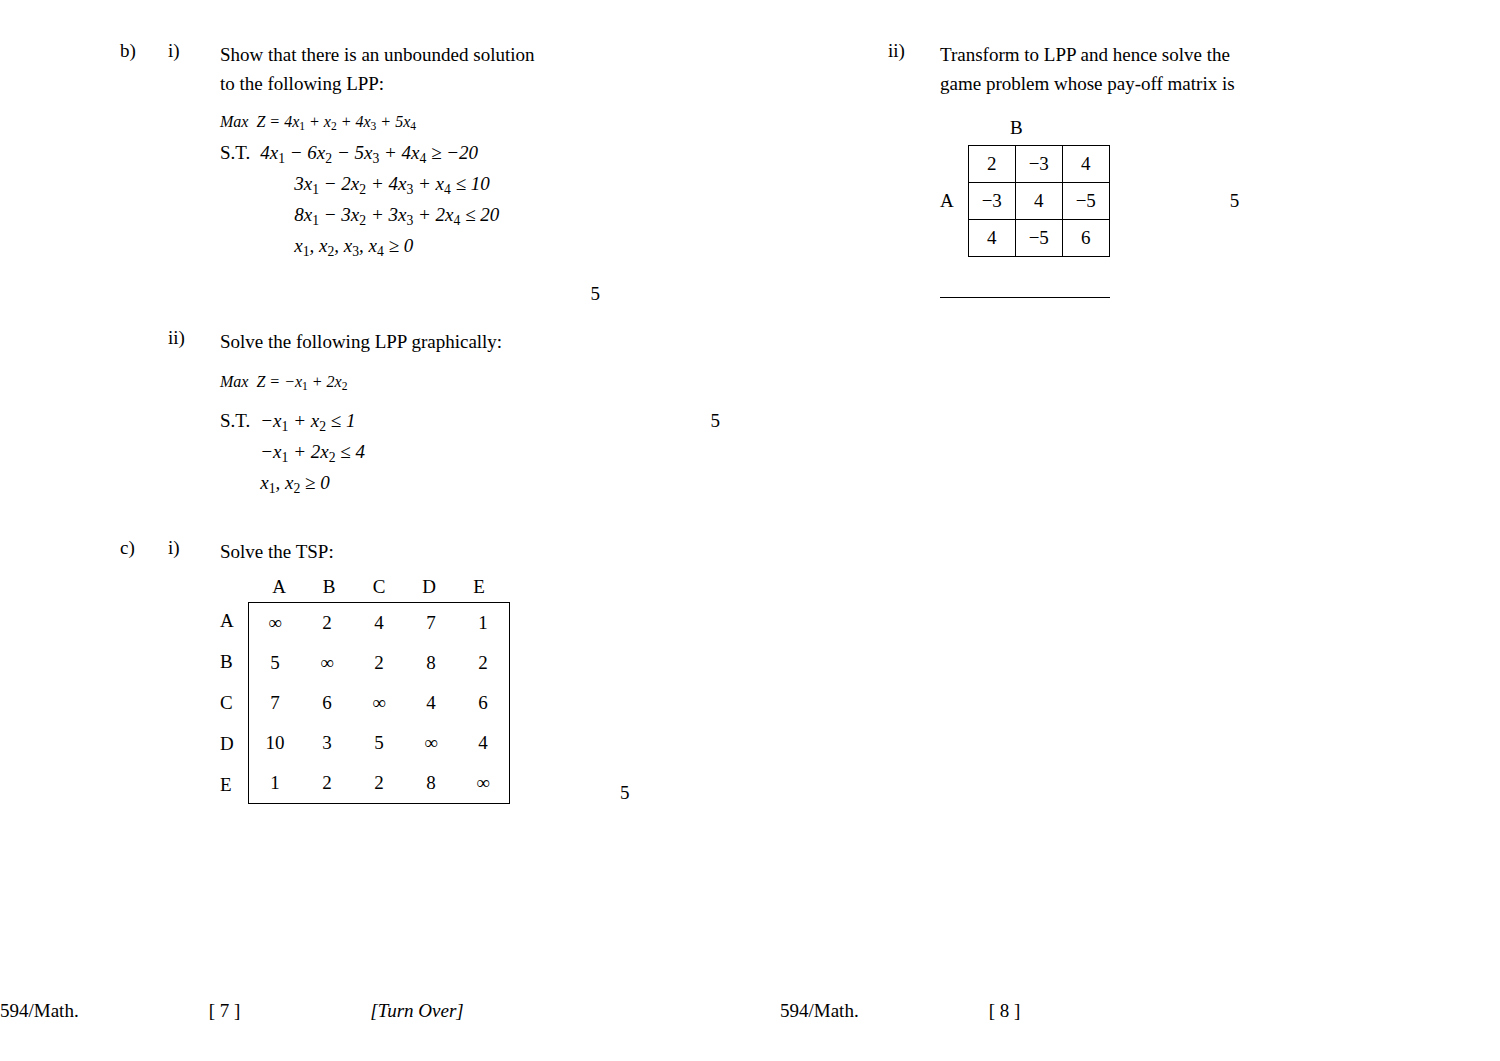b)
i)
Show that there is an unbounded solution
to the following LPP:
Max Z = 4x1 + x2 + 4x3 + 5x4
S.T.
4x1 − 6x2 − 5x3 + 4x4 ≥ −20
3x1 − 2x2 + 4x3 + x4 ≤ 10
8x1 − 3x2 + 3x3 + 2x4 ≤ 20
x1, x2, x3, x4 ≥ 0
5
ii)
Solve the following LPP graphically:
Max Z = −x1 + 2x2
S.T.
−x1 + x2 ≤ 1
−x1 + 2x2 ≤ 4
x1, x2 ≥ 0
5
c)
i)
Solve the TSP:
ABCDE
ABCDE
| ∞ | 2 | 4 | 7 | 1 |
| 5 | ∞ | 2 | 8 | 2 |
| 7 | 6 | ∞ | 4 | 6 |
| 10 | 3 | 5 | ∞ | 4 |
| 1 | 2 | 2 | 8 | ∞ |
5
ii)
Transform to LPP and hence solve the
game problem whose pay-off matrix is
B
A
| 2 | −3 | 4 |
| −3 | 4 | −5 |
| 4 | −5 | 6 |
5
594/Math. [ 7 ] [Turn Over]
594/Math. [ 8 ]